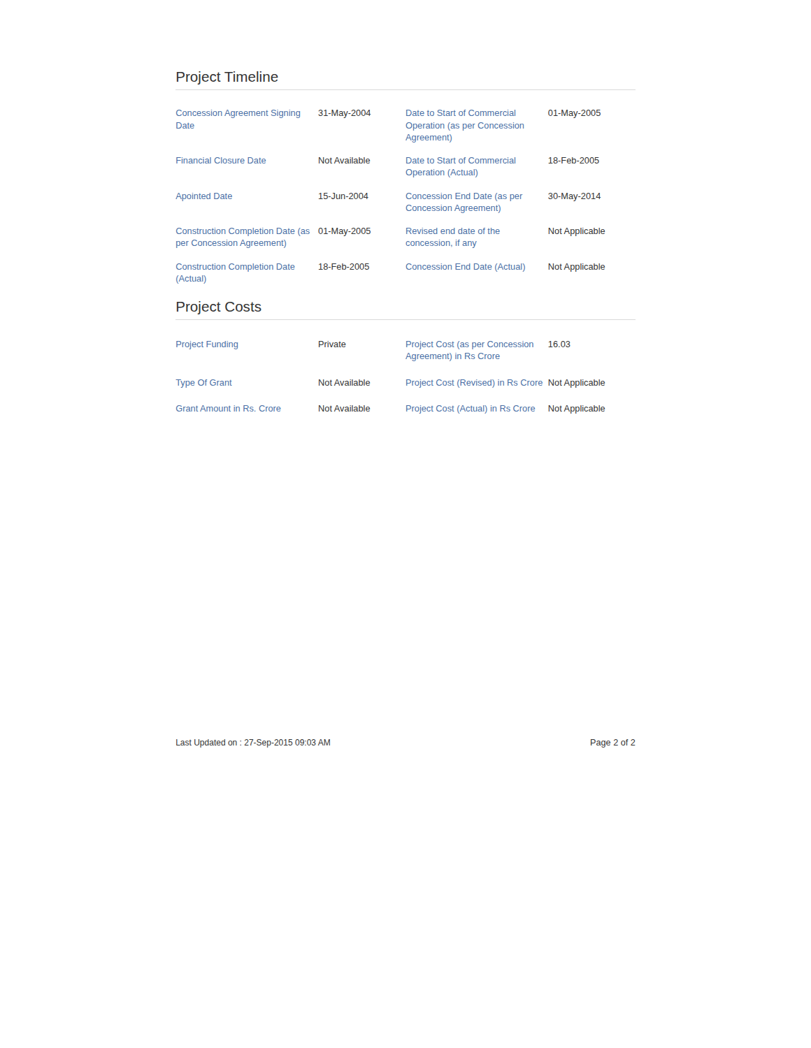Project Timeline
| Concession Agreement Signing Date | 31-May-2004 | Date to Start of Commercial Operation (as per Concession Agreement) | 01-May-2005 |
| Financial Closure Date | Not Available | Date to Start of Commercial Operation (Actual) | 18-Feb-2005 |
| Apointed Date | 15-Jun-2004 | Concession End Date (as per Concession Agreement) | 30-May-2014 |
| Construction Completion Date (as per Concession Agreement) | 01-May-2005 | Revised end date of the concession, if any | Not Applicable |
| Construction Completion Date (Actual) | 18-Feb-2005 | Concession End Date (Actual) | Not Applicable |
Project Costs
| Project Funding | Private | Project Cost (as per Concession Agreement) in Rs Crore | 16.03 |
| Type Of Grant | Not Available | Project Cost (Revised) in Rs Crore | Not Applicable |
| Grant Amount in Rs. Crore | Not Available | Project Cost (Actual) in Rs Crore | Not Applicable |
Last Updated on : 27-Sep-2015 09:03 AM
Page 2 of 2